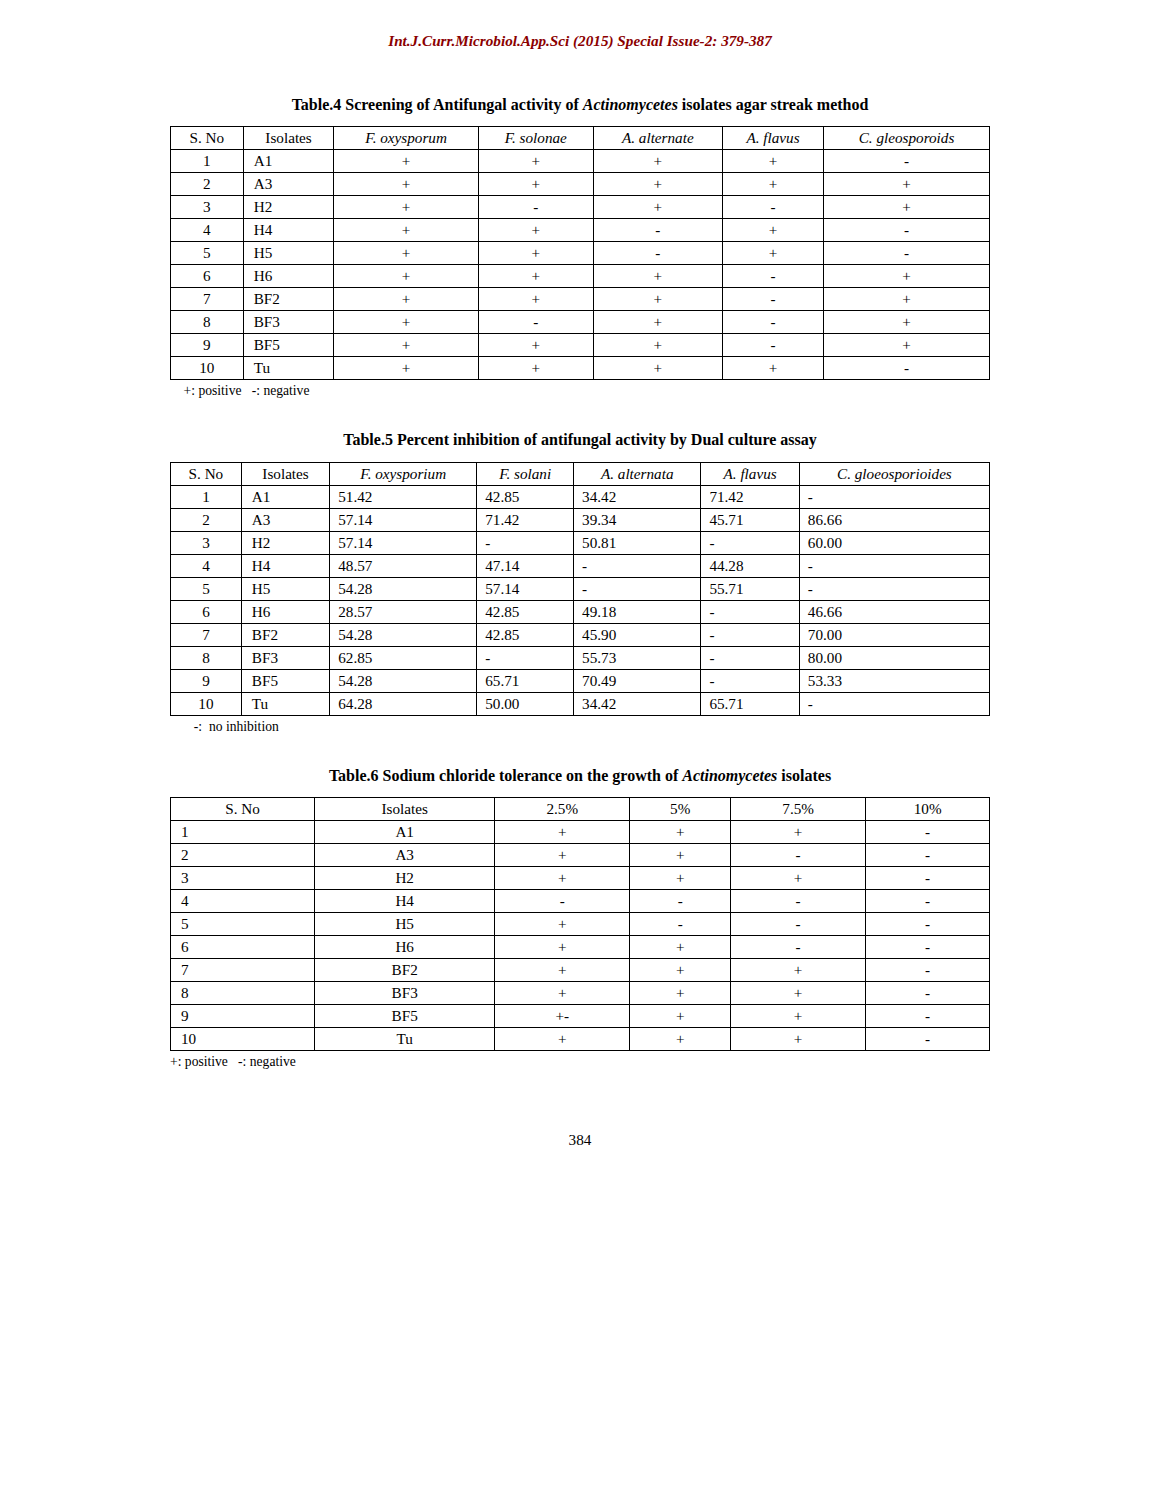Int.J.Curr.Microbiol.App.Sci (2015) Special Issue-2: 379-387
Table.4 Screening of Antifungal activity of Actinomycetes isolates agar streak method
| S. No | Isolates | F. oxysporum | F. solonae | A. alternate | A. flavus | C. gleosporoids |
| --- | --- | --- | --- | --- | --- | --- |
| 1 | A1 | + | + | + | + | - |
| 2 | A3 | + | + | + | + | + |
| 3 | H2 | + | - | + | - | + |
| 4 | H4 | + | + | - | + | - |
| 5 | H5 | + | + | - | + | - |
| 6 | H6 | + | + | + | - | + |
| 7 | BF2 | + | + | + | - | + |
| 8 | BF3 | + | - | + | - | + |
| 9 | BF5 | + | + | + | - | + |
| 10 | Tu | + | + | + | + | - |
+: positive -: negative
Table.5 Percent inhibition of antifungal activity by Dual culture assay
| S. No | Isolates | F. oxysporium | F. solani | A. alternata | A. flavus | C. gloeosporioides |
| --- | --- | --- | --- | --- | --- | --- |
| 1 | A1 | 51.42 | 42.85 | 34.42 | 71.42 | - |
| 2 | A3 | 57.14 | 71.42 | 39.34 | 45.71 | 86.66 |
| 3 | H2 | 57.14 | - | 50.81 | - | 60.00 |
| 4 | H4 | 48.57 | 47.14 | - | 44.28 | - |
| 5 | H5 | 54.28 | 57.14 | - | 55.71 | - |
| 6 | H6 | 28.57 | 42.85 | 49.18 | - | 46.66 |
| 7 | BF2 | 54.28 | 42.85 | 45.90 | - | 70.00 |
| 8 | BF3 | 62.85 | - | 55.73 | - | 80.00 |
| 9 | BF5 | 54.28 | 65.71 | 70.49 | - | 53.33 |
| 10 | Tu | 64.28 | 50.00 | 34.42 | 65.71 | - |
-: no inhibition
Table.6 Sodium chloride tolerance on the growth of Actinomycetes isolates
| S. No | Isolates | 2.5% | 5% | 7.5% | 10% |
| --- | --- | --- | --- | --- | --- |
| 1 | A1 | + | + | + | - |
| 2 | A3 | + | + | - | - |
| 3 | H2 | + | + | + | - |
| 4 | H4 | - | - | - | - |
| 5 | H5 | + | - | - | - |
| 6 | H6 | + | + | - | - |
| 7 | BF2 | + | + | + | - |
| 8 | BF3 | + | + | + | - |
| 9 | BF5 | +- | + | + | - |
| 10 | Tu | + | + | + | - |
+: positive -: negative
384